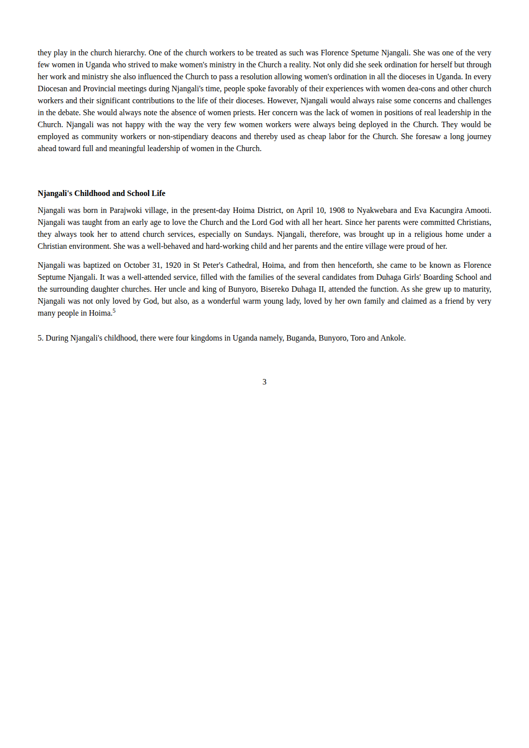they play in the church hierarchy. One of the church workers to be treated as such was Florence Spetume Njangali. She was one of the very few women in Uganda who strived to make women's ministry in the Church a reality. Not only did she seek ordination for herself but through her work and ministry she also influenced the Church to pass a resolution allowing women's ordination in all the dioceses in Uganda. In every Diocesan and Provincial meetings during Njangali's time, people spoke favorably of their experiences with women dea-cons and other church workers and their significant contributions to the life of their dioceses. However, Njangali would always raise some concerns and challenges in the debate. She would always note the absence of women priests. Her concern was the lack of women in positions of real leadership in the Church. Njangali was not happy with the way the very few women workers were always being deployed in the Church. They would be employed as community workers or non-stipendiary deacons and thereby used as cheap labor for the Church. She foresaw a long journey ahead toward full and meaningful leadership of women in the Church.
Njangali's Childhood and School Life
Njangali was born in Parajwoki village, in the present-day Hoima District, on April 10, 1908 to Nyakwebara and Eva Kacungira Amooti. Njangali was taught from an early age to love the Church and the Lord God with all her heart. Since her parents were committed Christians, they always took her to attend church services, especially on Sundays. Njangali, therefore, was brought up in a religious home under a Christian environment. She was a well-behaved and hard-working child and her parents and the entire village were proud of her.
Njangali was baptized on October 31, 1920 in St Peter's Cathedral, Hoima, and from then henceforth, she came to be known as Florence Septume Njangali. It was a well-attended service, filled with the families of the several candidates from Duhaga Girls' Boarding School and the surrounding daughter churches. Her uncle and king of Bunyoro, Bisereko Duhaga II, attended the function. As she grew up to maturity, Njangali was not only loved by God, but also, as a wonderful warm young lady, loved by her own family and claimed as a friend by very many people in Hoima.5
5. During Njangali's childhood, there were four kingdoms in Uganda namely, Buganda, Bunyoro, Toro and Ankole.
3